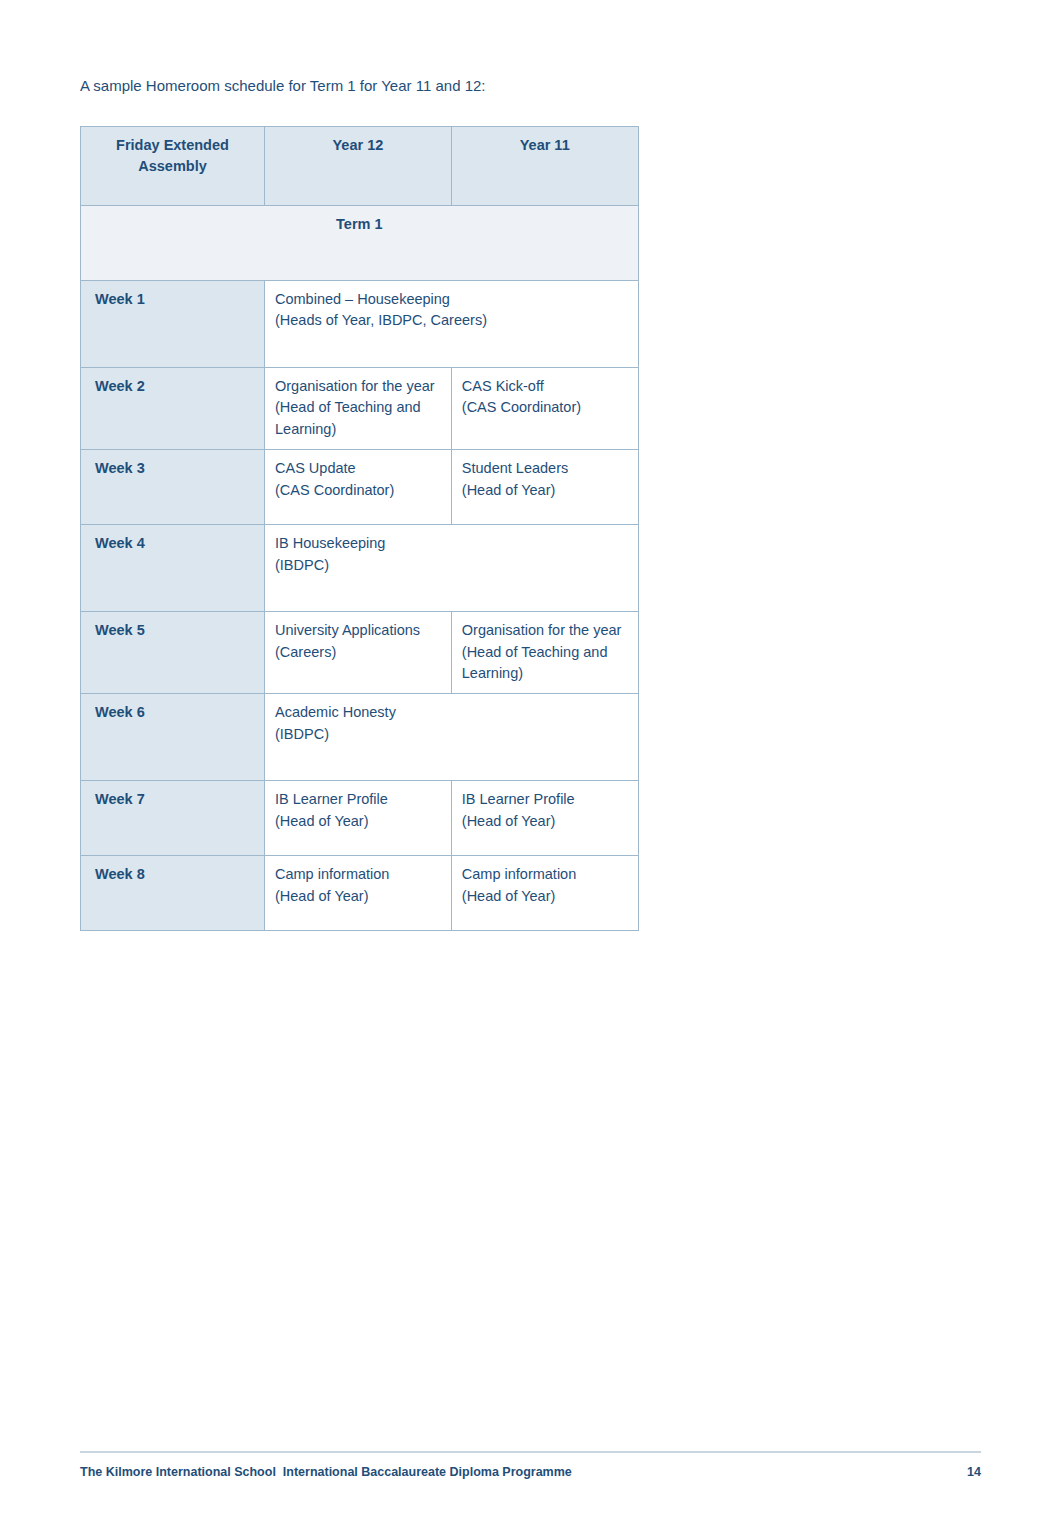A sample Homeroom schedule for Term 1 for Year 11 and 12:
| Friday Extended Assembly | Year 12 | Year 11 |
| --- | --- | --- |
| Term 1 |
| Week 1 | Combined – Housekeeping (Heads of Year, IBDPC, Careers) |
| Week 2 | Organisation for the year (Head of Teaching and Learning) | CAS Kick-off (CAS Coordinator) |
| Week 3 | CAS Update (CAS Coordinator) | Student Leaders (Head of Year) |
| Week 4 | IB Housekeeping (IBDPC) |
| Week 5 | University Applications (Careers) | Organisation for the year (Head of Teaching and Learning) |
| Week 6 | Academic Honesty (IBDPC) |
| Week 7 | IB Learner Profile (Head of Year) | IB Learner Profile (Head of Year) |
| Week 8 | Camp information (Head of Year) | Camp information (Head of Year) |
The Kilmore International School International Baccalaureate Diploma Programme 14